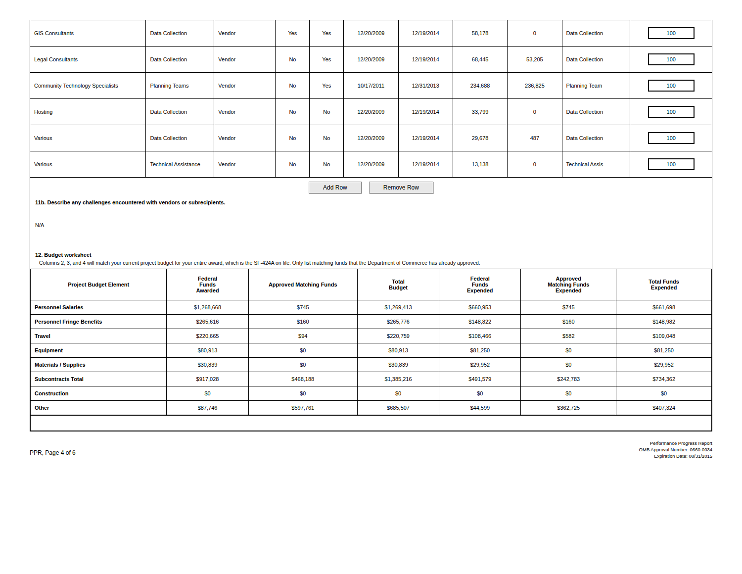| GIS Consultants | Data Collection | Vendor | Yes | Yes | 12/20/2009 | 12/19/2014 | 58,178 | 0 | Data Collection | 100 |
| Legal Consultants | Data Collection | Vendor | No | Yes | 12/20/2009 | 12/19/2014 | 68,445 | 53,205 | Data Collection | 100 |
| Community Technology Specialists | Planning Teams | Vendor | No | Yes | 10/17/2011 | 12/31/2013 | 234,688 | 236,825 | Planning Team | 100 |
| Hosting | Data Collection | Vendor | No | No | 12/20/2009 | 12/19/2014 | 33,799 | 0 | Data Collection | 100 |
| Various | Data Collection | Vendor | No | No | 12/20/2009 | 12/19/2014 | 29,678 | 487 | Data Collection | 100 |
| Various | Technical Assistance | Vendor | No | No | 12/20/2009 | 12/19/2014 | 13,138 | 0 | Technical Assis | 100 |
Add Row Remove Row
11b. Describe any challenges encountered with vendors or subrecipients.
N/A
12. Budget worksheet
Columns 2, 3, and 4 will match your current project budget for your entire award, which is the SF-424A on file. Only list matching funds that the Department of Commerce has already approved.
| Project Budget Element | Federal Funds Awarded | Approved Matching Funds | Total Budget | Federal Funds Expended | Approved Matching Funds Expended | Total Funds Expended |
| --- | --- | --- | --- | --- | --- | --- |
| Personnel Salaries | $1,268,668 | $745 | $1,269,413 | $660,953 | $745 | $661,698 |
| Personnel Fringe Benefits | $265,616 | $160 | $265,776 | $148,822 | $160 | $148,982 |
| Travel | $220,665 | $94 | $220,759 | $108,466 | $582 | $109,048 |
| Equipment | $80,913 | $0 | $80,913 | $81,250 | $0 | $81,250 |
| Materials / Supplies | $30,839 | $0 | $30,839 | $29,952 | $0 | $29,952 |
| Subcontracts Total | $917,028 | $468,188 | $1,385,216 | $491,579 | $242,783 | $734,362 |
| Construction | $0 | $0 | $0 | $0 | $0 | $0 |
| Other | $87,746 | $597,761 | $685,507 | $44,599 | $362,725 | $407,324 |
PPR, Page 4 of 6
Performance Progress Report
OMB Approval Number: 0660-0034
Expiration Date: 08/31/2015